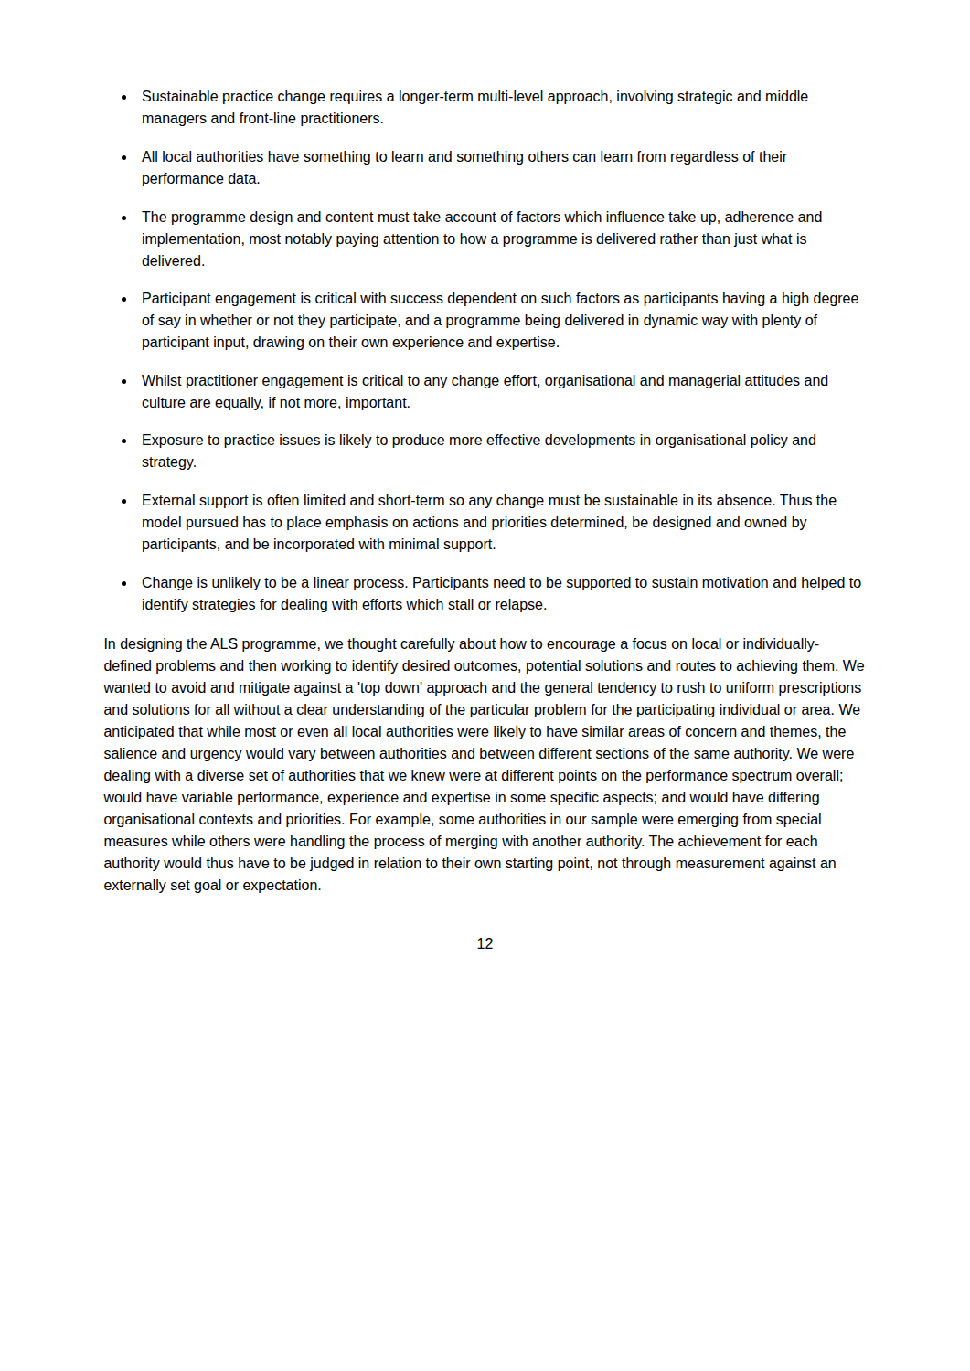Sustainable practice change requires a longer-term multi-level approach, involving strategic and middle managers and front-line practitioners.
All local authorities have something to learn and something others can learn from regardless of their performance data.
The programme design and content must take account of factors which influence take up, adherence and implementation, most notably paying attention to how a programme is delivered rather than just what is delivered.
Participant engagement is critical with success dependent on such factors as participants having a high degree of say in whether or not they participate, and a programme being delivered in dynamic way with plenty of participant input, drawing on their own experience and expertise.
Whilst practitioner engagement is critical to any change effort, organisational and managerial attitudes and culture are equally, if not more, important.
Exposure to practice issues is likely to produce more effective developments in organisational policy and strategy.
External support is often limited and short-term so any change must be sustainable in its absence. Thus the model pursued has to place emphasis on actions and priorities determined, be designed and owned by participants, and be incorporated with minimal support.
Change is unlikely to be a linear process. Participants need to be supported to sustain motivation and helped to identify strategies for dealing with efforts which stall or relapse.
In designing the ALS programme, we thought carefully about how to encourage a focus on local or individually-defined problems and then working to identify desired outcomes, potential solutions and routes to achieving them. We wanted to avoid and mitigate against a 'top down' approach and the general tendency to rush to uniform prescriptions and solutions for all without a clear understanding of the particular problem for the participating individual or area. We anticipated that while most or even all local authorities were likely to have similar areas of concern and themes, the salience and urgency would vary between authorities and between different sections of the same authority. We were dealing with a diverse set of authorities that we knew were at different points on the performance spectrum overall; would have variable performance, experience and expertise in some specific aspects; and would have differing organisational contexts and priorities. For example, some authorities in our sample were emerging from special measures while others were handling the process of merging with another authority. The achievement for each authority would thus have to be judged in relation to their own starting point, not through measurement against an externally set goal or expectation.
12